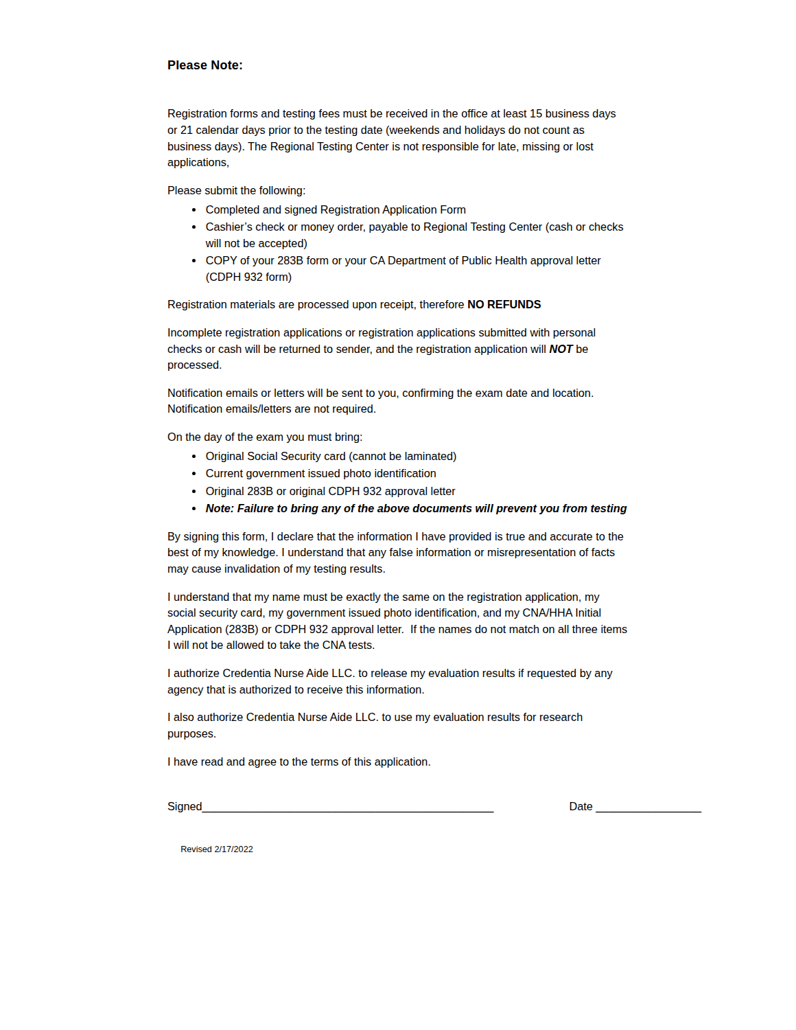Please Note:
Registration forms and testing fees must be received in the office at least 15 business days or 21 calendar days prior to the testing date (weekends and holidays do not count as business days). The Regional Testing Center is not responsible for late, missing or lost applications,
Please submit the following:
Completed and signed Registration Application Form
Cashier’s check or money order, payable to Regional Testing Center (cash or checks will not be accepted)
COPY of your 283B form or your CA Department of Public Health approval letter (CDPH 932 form)
Registration materials are processed upon receipt, therefore NO REFUNDS
Incomplete registration applications or registration applications submitted with personal checks or cash will be returned to sender, and the registration application will NOT be processed.
Notification emails or letters will be sent to you, confirming the exam date and location. Notification emails/letters are not required.
On the day of the exam you must bring:
Original Social Security card (cannot be laminated)
Current government issued photo identification
Original 283B or original CDPH 932 approval letter
Note: Failure to bring any of the above documents will prevent you from testing
By signing this form, I declare that the information I have provided is true and accurate to the best of my knowledge. I understand that any false information or misrepresentation of facts may cause invalidation of my testing results.
I understand that my name must be exactly the same on the registration application, my social security card, my government issued photo identification, and my CNA/HHA Initial Application (283B) or CDPH 932 approval letter. If the names do not match on all three items I will not be allowed to take the CNA tests.
I authorize Credentia Nurse Aide LLC. to release my evaluation results if requested by any agency that is authorized to receive this information.
I also authorize Credentia Nurse Aide LLC. to use my evaluation results for research purposes.
I have read and agree to the terms of this application.
Signed_______________________________________________ Date _________________
Revised 2/17/2022